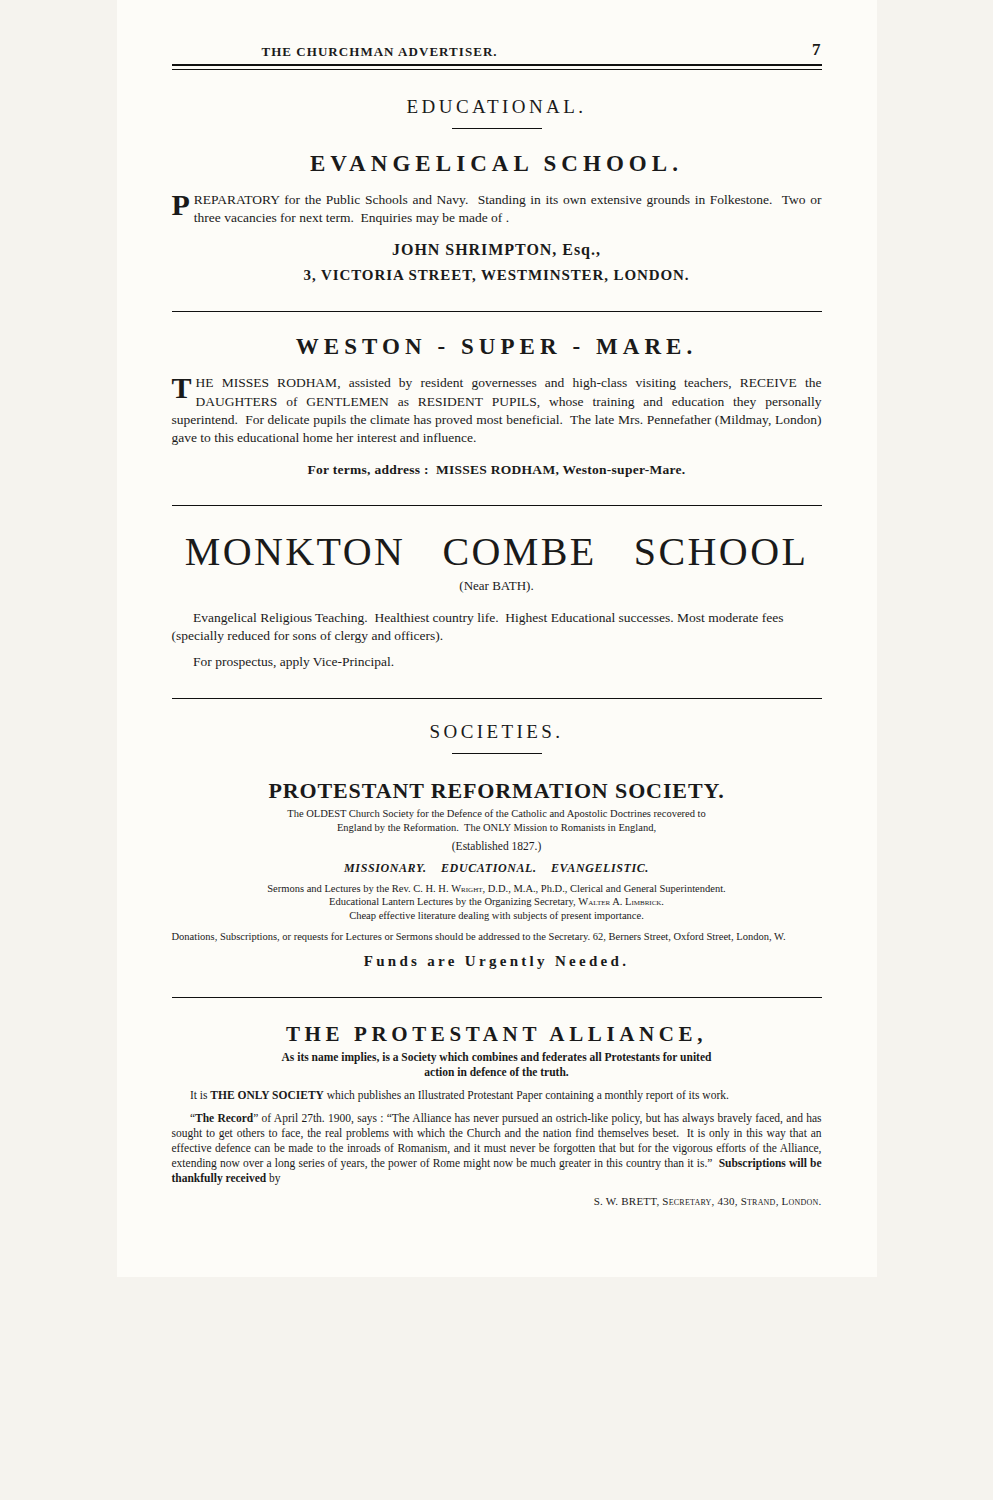THE CHURCHMAN ADVERTISER. 7
EDUCATIONAL.
EVANGELICAL SCHOOL.
PREPARATORY for the Public Schools and Navy. Standing in its own extensive grounds in Folkestone. Two or three vacancies for next term. Enquiries may be made of .
JOHN SHRIMPTON, Esq.,
3, VICTORIA STREET, WESTMINSTER, LONDON.
WESTON - SUPER - MARE.
THE MISSES RODHAM, assisted by resident governesses and high-class visiting teachers, RECEIVE the DAUGHTERS of GENTLEMEN as RESIDENT PUPILS, whose training and education they personally superintend. For delicate pupils the climate has proved most beneficial. The late Mrs. Pennefather (Mildmay, London) gave to this educational home her interest and influence.
For terms, address : MISSES RODHAM, Weston-super-Mare.
MONKTON COMBE SCHOOL
(Near BATH).
Evangelical Religious Teaching. Healthiest country life. Highest Educational successes. Most moderate fees (specially reduced for sons of clergy and officers).
For prospectus, apply Vice-Principal.
SOCIETIES.
PROTESTANT REFORMATION SOCIETY.
The OLDEST Church Society for the Defence of the Catholic and Apostolic Doctrines recovered to
England by the Reformation. The ONLY Mission to Romanists in England,
(Established 1827.)
MISSIONARY. EDUCATIONAL. EVANGELISTIC.
Sermons and Lectures by the Rev. C. H. H. Wright, D.D., M.A., Ph.D., Clerical and General Superintendent.
Educational Lantern Lectures by the Organizing Secretary, Walter A. Limbrick.
Cheap effective literature dealing with subjects of present importance.
Donations, Subscriptions, or requests for Lectures or Sermons should be addressed to the Secretary. 62, Berners Street, Oxford Street, London, W.
Funds are Urgently Needed.
THE PROTESTANT ALLIANCE,
As its name implies, is a Society which combines and federates all Protestants for united
action in defence of the truth.
It is THE ONLY SOCIETY which publishes an Illustrated Protestant Paper containing a monthly report of its work.
“The Record” of April 27th. 1900, says : “The Alliance has never pursued an ostrich-like policy, but has always bravely faced, and has sought to get others to face, the real problems with which the Church and the nation find themselves beset. It is only in this way that an effective defence can be made to the inroads of Romanism, and it must never be forgotten that but for the vigorous efforts of the Alliance, extending now over a long series of years, the power of Rome might now be much greater in this country than it is.” Subscriptions will be thankfully received by
S. W. BRETT, Secretary, 430, Strand, London.